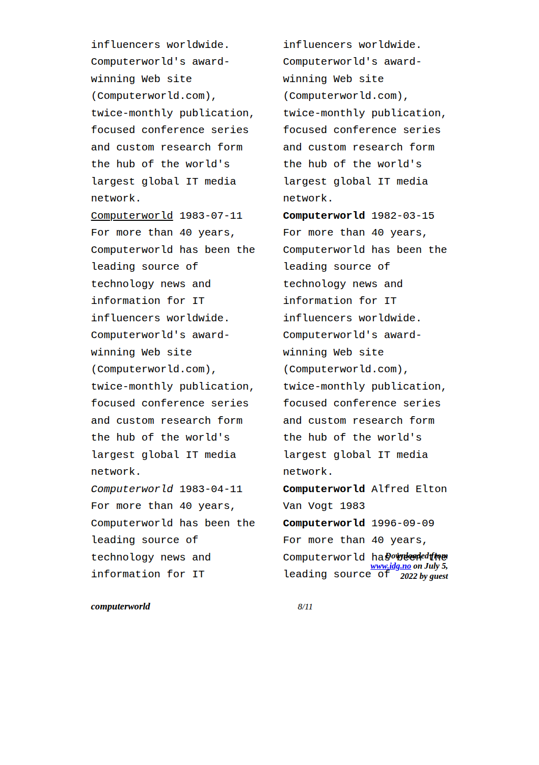influencers worldwide. Computerworld's award-winning Web site (Computerworld.com), twice-monthly publication, focused conference series and custom research form the hub of the world's largest global IT media network.
Computerworld 1983-07-11 For more than 40 years, Computerworld has been the leading source of technology news and information for IT influencers worldwide. Computerworld's award-winning Web site (Computerworld.com), twice-monthly publication, focused conference series and custom research form the hub of the world's largest global IT media network.
Computerworld 1983-04-11 For more than 40 years, Computerworld has been the leading source of technology news and information for IT
influencers worldwide. Computerworld's award-winning Web site (Computerworld.com), twice-monthly publication, focused conference series and custom research form the hub of the world's largest global IT media network.
Computerworld 1982-03-15 For more than 40 years, Computerworld has been the leading source of technology news and information for IT influencers worldwide. Computerworld's award-winning Web site (Computerworld.com), twice-monthly publication, focused conference series and custom research form the hub of the world's largest global IT media network.
Computerworld Alfred Elton Van Vogt 1983
Computerworld 1996-09-09 For more than 40 years, Computerworld has been the leading source of
Downloaded from
www.idg.no on July 5,
2022 by guest
computerworld
8/11